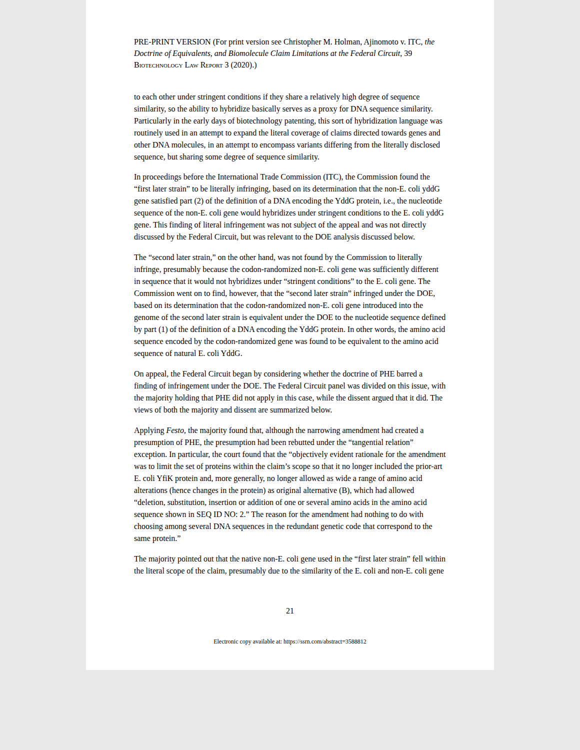PRE-PRINT VERSION (For print version see Christopher M. Holman, Ajinomoto v. ITC, the Doctrine of Equivalents, and Biomolecule Claim Limitations at the Federal Circuit, 39 Biotechnology Law Report 3 (2020).)
to each other under stringent conditions if they share a relatively high degree of sequence similarity, so the ability to hybridize basically serves as a proxy for DNA sequence similarity. Particularly in the early days of biotechnology patenting, this sort of hybridization language was routinely used in an attempt to expand the literal coverage of claims directed towards genes and other DNA molecules, in an attempt to encompass variants differing from the literally disclosed sequence, but sharing some degree of sequence similarity.
In proceedings before the International Trade Commission (ITC), the Commission found the “first later strain” to be literally infringing, based on its determination that the non-E. coli yddG gene satisfied part (2) of the definition of a DNA encoding the YddG protein, i.e., the nucleotide sequence of the non-E. coli gene would hybridizes under stringent conditions to the E. coli yddG gene. This finding of literal infringement was not subject of the appeal and was not directly discussed by the Federal Circuit, but was relevant to the DOE analysis discussed below.
The “second later strain,” on the other hand, was not found by the Commission to literally infringe, presumably because the codon-randomized non-E. coli gene was sufficiently different in sequence that it would not hybridizes under “stringent conditions” to the E. coli gene. The Commission went on to find, however, that the “second later strain” infringed under the DOE, based on its determination that the codon-randomized non-E. coli gene introduced into the genome of the second later strain is equivalent under the DOE to the nucleotide sequence defined by part (1) of the definition of a DNA encoding the YddG protein. In other words, the amino acid sequence encoded by the codon-randomized gene was found to be equivalent to the amino acid sequence of natural E. coli YddG.
On appeal, the Federal Circuit began by considering whether the doctrine of PHE barred a finding of infringement under the DOE. The Federal Circuit panel was divided on this issue, with the majority holding that PHE did not apply in this case, while the dissent argued that it did. The views of both the majority and dissent are summarized below.
Applying Festo, the majority found that, although the narrowing amendment had created a presumption of PHE, the presumption had been rebutted under the “tangential relation” exception. In particular, the court found that the “objectively evident rationale for the amendment was to limit the set of proteins within the claim’s scope so that it no longer included the prior-art E. coli YfiK protein and, more generally, no longer allowed as wide a range of amino acid alterations (hence changes in the protein) as original alternative (B), which had allowed “deletion, substitution, insertion or addition of one or several amino acids in the amino acid sequence shown in SEQ ID NO: 2.” The reason for the amendment had nothing to do with choosing among several DNA sequences in the redundant genetic code that correspond to the same protein.”
The majority pointed out that the native non-E. coli gene used in the “first later strain” fell within the literal scope of the claim, presumably due to the similarity of the E. coli and non-E. coli gene
21
Electronic copy available at: https://ssrn.com/abstract=3588812